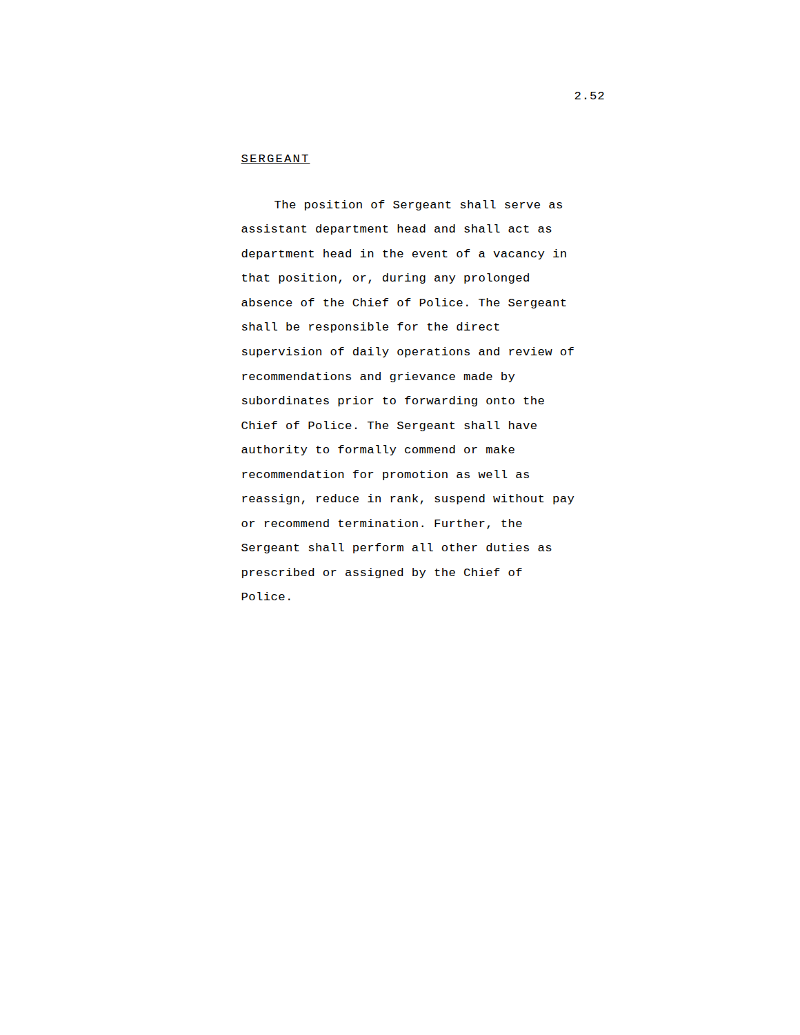2.52
SERGEANT
The position of Sergeant shall serve as assistant department head and shall act as department head in the event of a vacancy in that position, or, during any prolonged absence of the Chief of Police. The Sergeant shall be responsible for the direct supervision of daily operations and review of recommendations and grievance made by subordinates prior to forwarding onto the Chief of Police. The Sergeant shall have authority to formally commend or make recommendation for promotion as well as reassign, reduce in rank, suspend without pay or recommend termination. Further, the Sergeant shall perform all other duties as prescribed or assigned by the Chief of Police.